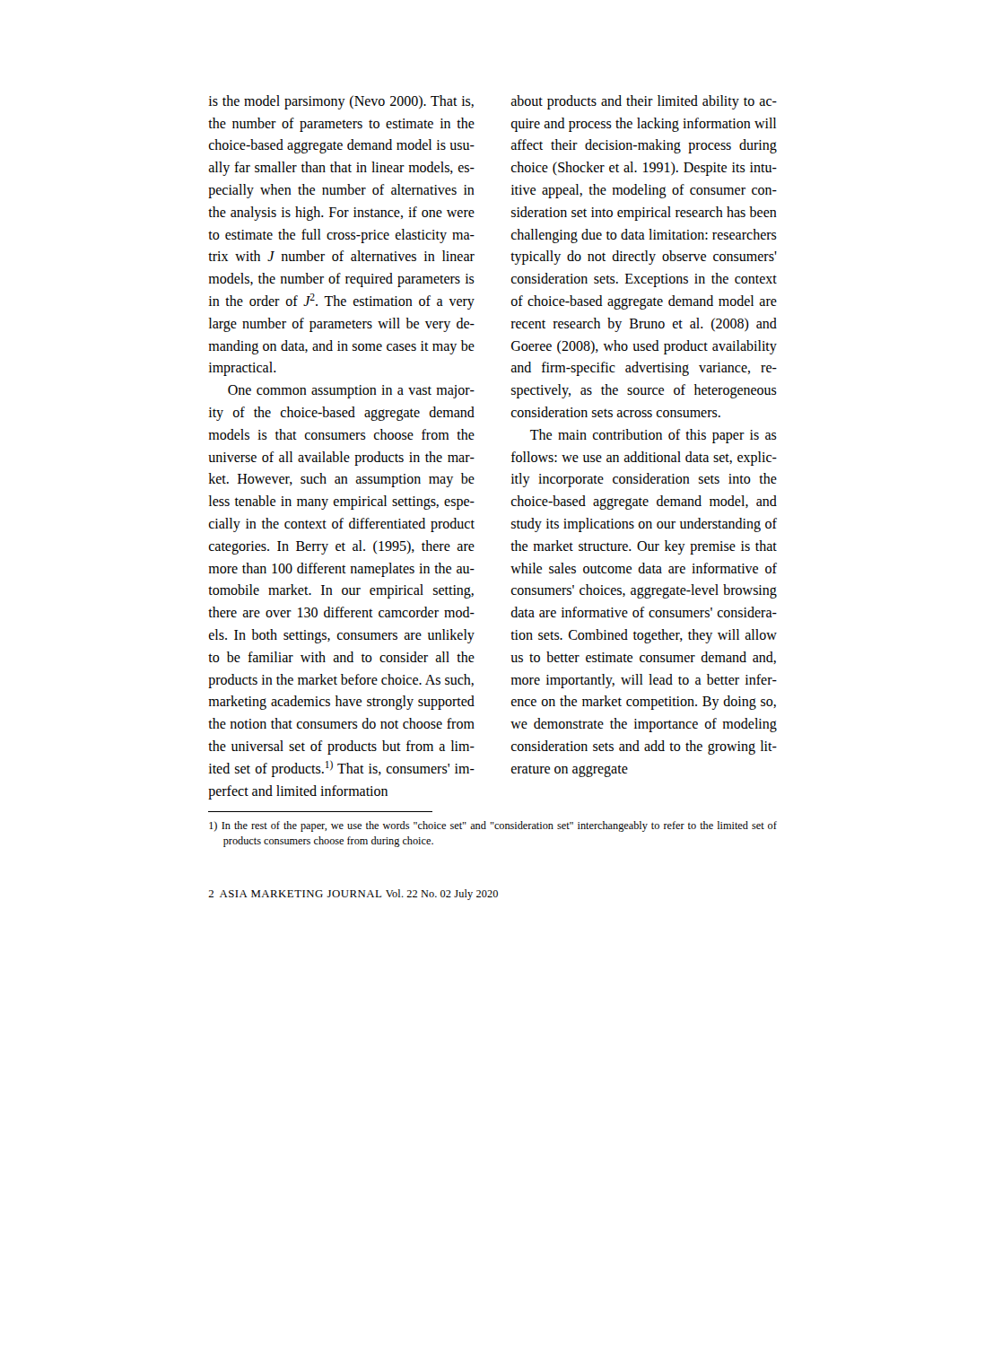is the model parsimony (Nevo 2000). That is, the number of parameters to estimate in the choice-based aggregate demand model is usually far smaller than that in linear models, especially when the number of alternatives in the analysis is high. For instance, if one were to estimate the full cross-price elasticity matrix with J number of alternatives in linear models, the number of required parameters is in the order of J2. The estimation of a very large number of parameters will be very demanding on data, and in some cases it may be impractical.
One common assumption in a vast majority of the choice-based aggregate demand models is that consumers choose from the universe of all available products in the market. However, such an assumption may be less tenable in many empirical settings, especially in the context of differentiated product categories. In Berry et al. (1995), there are more than 100 different nameplates in the automobile market. In our empirical setting, there are over 130 different camcorder models. In both settings, consumers are unlikely to be familiar with and to consider all the products in the market before choice. As such, marketing academics have strongly supported the notion that consumers do not choose from the universal set of products but from a limited set of products.1) That is, consumers' imperfect and limited information
about products and their limited ability to acquire and process the lacking information will affect their decision-making process during choice (Shocker et al. 1991). Despite its intuitive appeal, the modeling of consumer consideration set into empirical research has been challenging due to data limitation: researchers typically do not directly observe consumers' consideration sets. Exceptions in the context of choice-based aggregate demand model are recent research by Bruno et al. (2008) and Goeree (2008), who used product availability and firm-specific advertising variance, respectively, as the source of heterogeneous consideration sets across consumers.
The main contribution of this paper is as follows: we use an additional data set, explicitly incorporate consideration sets into the choice-based aggregate demand model, and study its implications on our understanding of the market structure. Our key premise is that while sales outcome data are informative of consumers' choices, aggregate-level browsing data are informative of consumers' consideration sets. Combined together, they will allow us to better estimate consumer demand and, more importantly, will lead to a better inference on the market competition. By doing so, we demonstrate the importance of modeling consideration sets and add to the growing literature on aggregate
1) In the rest of the paper, we use the words "choice set" and "consideration set" interchangeably to refer to the limited set of products consumers choose from during choice.
2 ASIA MARKETING JOURNAL Vol. 22 No. 02 July 2020